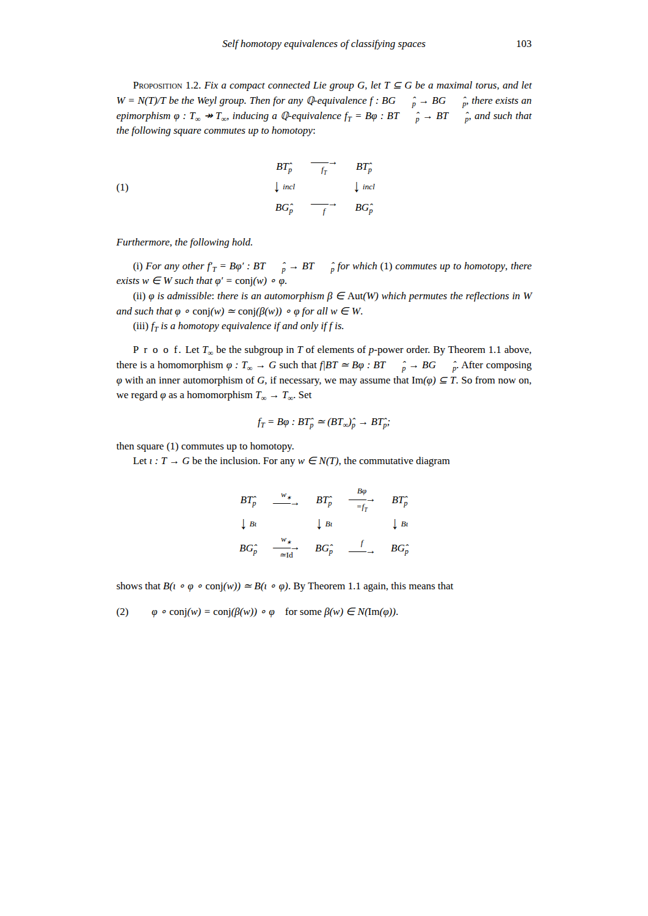Self homotopy equivalences of classifying spaces 103
Proposition 1.2. Fix a compact connected Lie group G, let T ⊆ G be a maximal torus, and let W = N(T)/T be the Weyl group. Then for any ℚ-equivalence f : BĜp → BĜp, there exists an epimorphism φ : T∞ ↠ T∞, inducing a ℚ-equivalence fT = Bφ : BT̂p → BT̂p, and such that the following square commutes up to homotopy:
(1)
| BT ̂ p | ——→ f T | BT ̂ p |
| ↓ incl | | ↓ incl |
| BG ̂ p | ——→ f | BG ̂ p |
Furthermore, the following hold.
(i) For any other f′T = Bφ′ : BT̂p → BT̂p for which (1) commutes up to homotopy, there exists w ∈ W such that φ′ = conj(w) ∘ φ.
(ii) φ is admissible: there is an automorphism β ∈ Aut(W) which permutes the reflections in W and such that φ ∘ conj(w) ≃ conj(β(w)) ∘ φ for all w ∈ W.
(iii) fT is a homotopy equivalence if and only if f is.
P r o o f. Let T∞ be the subgroup in T of elements of p-power order. By Theorem 1.1 above, there is a homomorphism φ : T∞ → G such that f|BT ≃ Bφ : BT̂p → BĜp. After composing φ with an inner automorphism of G, if necessary, we may assume that Im(φ) ⊆ T. So from now on, we regard φ as a homomorphism T∞ → T∞. Set
fT = Bφ : BT̂p ≃ (BT∞)̂p → BT̂p;
then square (1) commutes up to homotopy.
Let ι : T → G be the inclusion. For any w ∈ N(T), the commutative diagram
| BT ̂ p | w ∗ ——→ | BT ̂ p | Bφ ——→ =f T | BT ̂ p |
| ↓ Bι | | ↓ Bι | | ↓ Bι |
| BG ̂ p | w ∗ ——→ ≃ Id | BG ̂ p | f ——→ | BG ̂ p |
shows that B(ι ∘ φ ∘ conj(w)) ≃ B(ι ∘ φ). By Theorem 1.1 again, this means that
(2) φ ∘ conj(w) = conj(β(w)) ∘ φ for some β(w) ∈ N(Im(φ)).